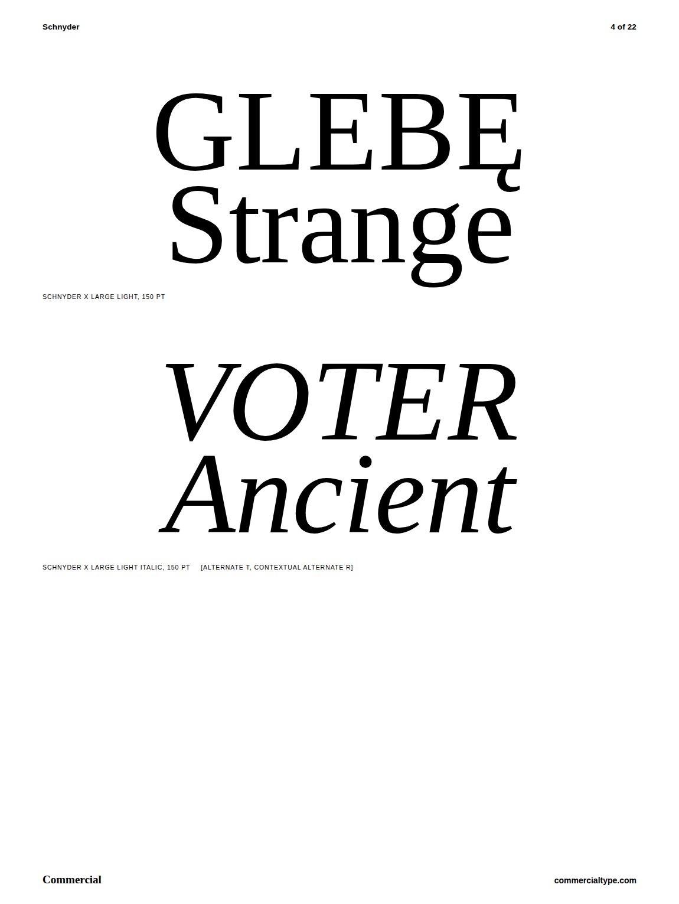Schnyder
4 of 22
GLEBĘ
Strange
Schnyder X Large Light, 150 pt
VOTER
Ancient
Schnyder X Large Light Italic, 150 pt [alternate t, contextual alternate R]
Commercial
commercialtype.com